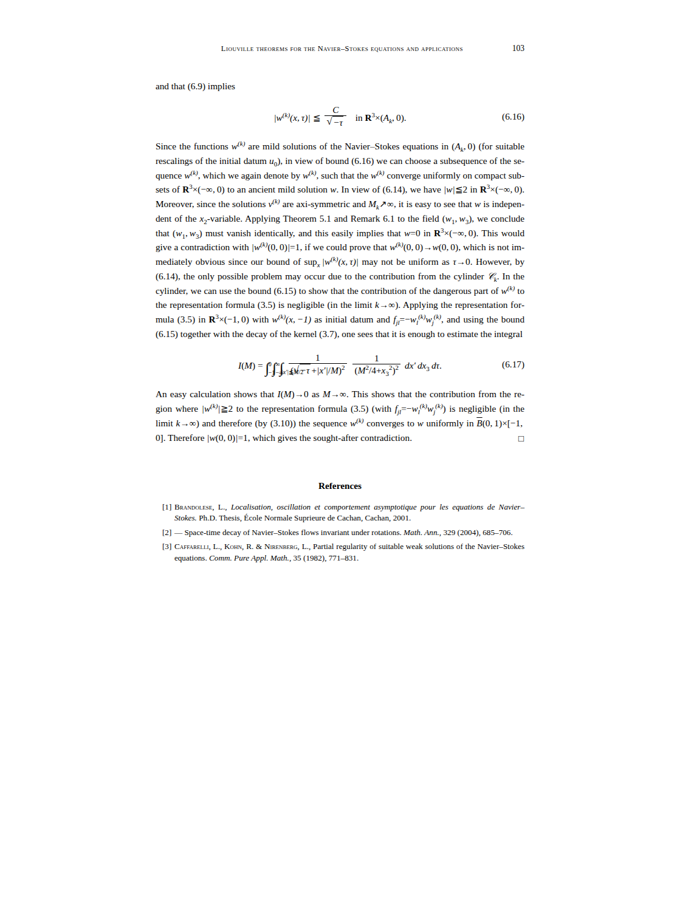Liouville theorems for the Navier–Stokes equations and applications 103
and that (6.9) implies
|w(k)(x, τ)| ≦ C−τ in R3×(Ak, 0).
(6.16)
Since the functions w(k) are mild solutions of the Navier–Stokes equations in (Ak, 0) (for suitable rescalings of the initial datum u0), in view of bound (6.16) we can choose a subsequence of the sequence w(k), which we again denote by w(k), such that the w(k) converge uniformly on compact subsets of R3×(−∞, 0) to an ancient mild solution w. In view of (6.14), we have |w|≦2 in R3×(−∞, 0). Moreover, since the solutions v(k) are axi-symmetric and Mk↗∞, it is easy to see that w is independent of the x2-variable. Applying Theorem 5.1 and Remark 6.1 to the field (w1, w3), we conclude that (w1, w3) must vanish identically, and this easily implies that w=0 in R3×(−∞, 0). This would give a contradiction with |w(k)(0, 0)|=1, if we could prove that w(k)(0, 0)→w(0, 0), which is not immediately obvious since our bound of supx |w(k)(x, τ)| may not be uniform as τ→0. However, by (6.14), the only possible problem may occur due to the contribution from the cylinder 𝒞k. In the cylinder, we can use the bound (6.15) to show that the contribution of the dangerous part of w(k) to the representation formula (3.5) is negligible (in the limit k→∞). Applying the representation formula (3.5) in R3×(−1, 0) with w(k)(x, −1) as initial datum and fjl=−wl(k)wj(k), and using the bound (6.15) together with the decay of the kernel (3.7), one sees that it is enough to estimate the integral
I(M) = ∫0−1 ∫∞−∞ ∫|x′|≦M/2 1(−τ+|x′|/M)2 1(M2/4+x32)2 dx′ dx3 dτ.
(6.17)
An easy calculation shows that I(M)→0 as M→∞. This shows that the contribution from the region where |w(k)|≧2 to the representation formula (3.5) (with fjl=−wl(k)wj(k)) is negligible (in the limit k→∞) and therefore (by (3.10)) the sequence w(k) converges to w uniformly in B(0, 1)×[−1, 0]. Therefore |w(0, 0)|=1, which gives the sought-after contradiction.□
References
[1] Brandolese, L., Localisation, oscillation et comportement asymptotique pour les equations de Navier–Stokes. Ph.D. Thesis, École Normale Suprieure de Cachan, Cachan, 2001.
[2] — Space-time decay of Navier–Stokes flows invariant under rotations. Math. Ann., 329 (2004), 685–706.
[3] Caffarelli, L., Kohn, R. & Nirenberg, L., Partial regularity of suitable weak solutions of the Navier–Stokes equations. Comm. Pure Appl. Math., 35 (1982), 771–831.